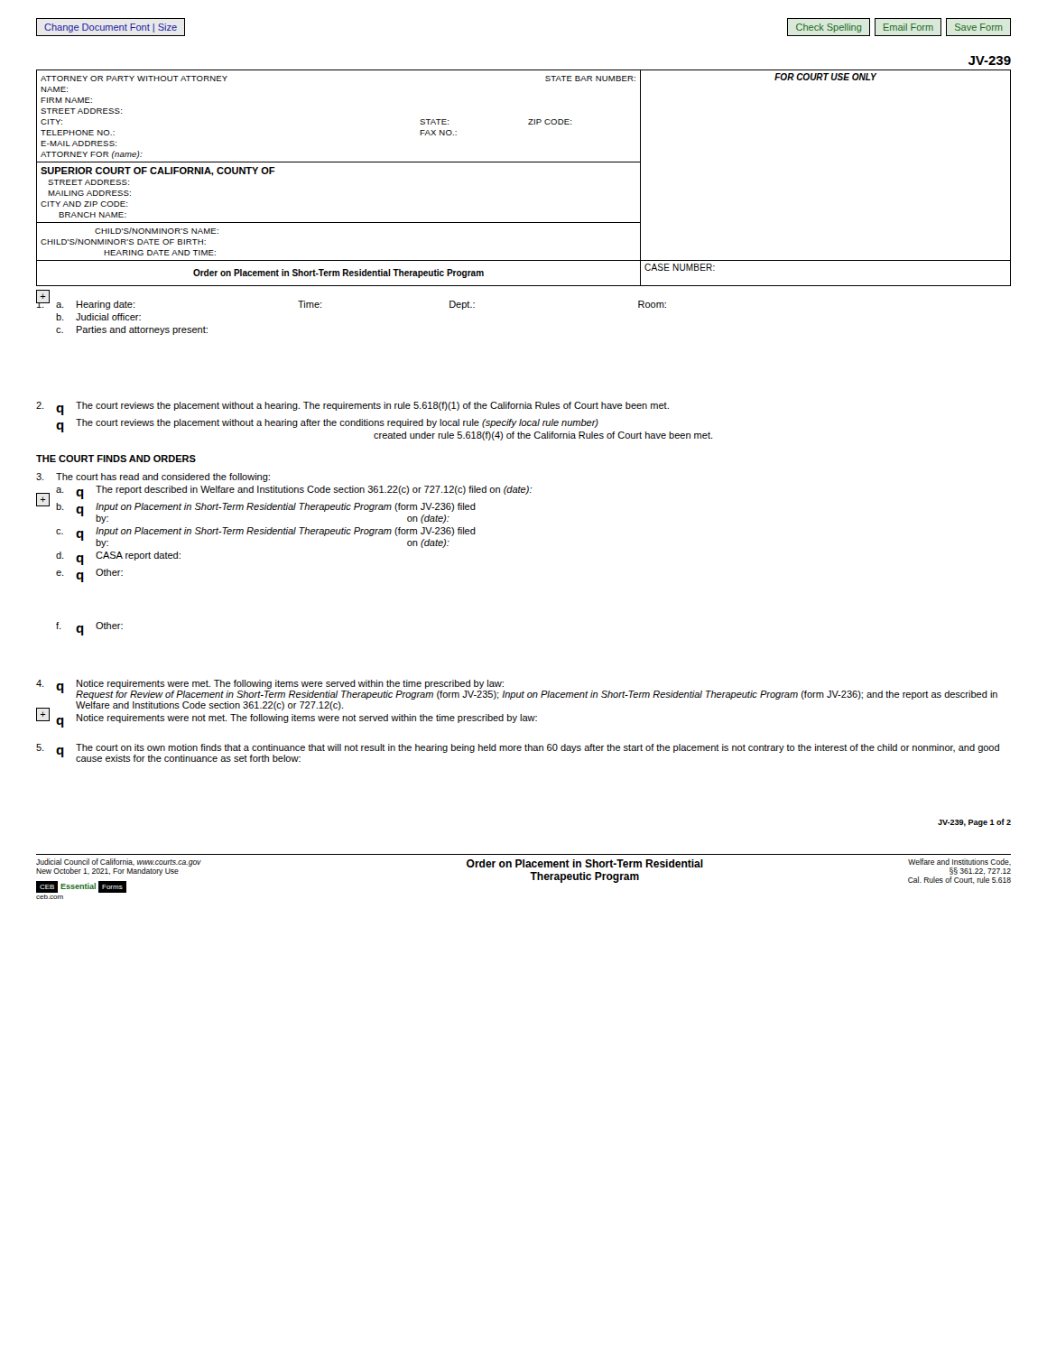Change Document Font | Size Check Spelling Email Form Save Form
JV-239
| ATTORNEY OR PARTY WITHOUT ATTORNEY STATE BAR NUMBER: NAME: FIRM NAME: STREET ADDRESS: CITY: STATE: ZIP CODE: TELEPHONE NO.: FAX NO.: E-MAIL ADDRESS: ATTORNEY FOR (name): | FOR COURT USE ONLY |
| SUPERIOR COURT OF CALIFORNIA, COUNTY OF STREET ADDRESS: MAILING ADDRESS: CITY AND ZIP CODE: BRANCH NAME: |
| CHILD'S/NONMINOR'S NAME: CHILD'S/NONMINOR'S DATE OF BIRTH: HEARING DATE AND TIME: |
| Order on Placement in Short-Term Residential Therapeutic Program | CASE NUMBER: |
+ +
1.
a.
Hearing date: Time: Dept.: Room:
b.
Judicial officer:
c.
Parties and attorneys present:
2.
q
The court reviews the placement without a hearing. The requirements in rule 5.618(f)(1) of the California Rules of Court have been met.
q
The court reviews the placement without a hearing after the conditions required by local rule (specify local rule number)
created under rule 5.618(f)(4) of the California Rules of Court have been met.
THE COURT FINDS AND ORDERS
3.
The court has read and considered the following:
+
a.
q
The report described in Welfare and Institutions Code section 361.22(c) or 727.12(c) filed on (date):
b.
q
Input on Placement in Short-Term Residential Therapeutic Program (form JV-236) filed
by: on (date):
c.
q
Input on Placement in Short-Term Residential Therapeutic Program (form JV-236) filed
by: on (date):
d.
q
CASA report dated:
e.
q
Other:
f.
q
Other:
4.
q
Notice requirements were met. The following items were served within the time prescribed by law:
Request for Review of Placement in Short-Term Residential Therapeutic Program (form JV-235); Input on Placement in Short-Term Residential Therapeutic Program (form JV-236); and the report as described in Welfare and Institutions Code section 361.22(c) or 727.12(c).
+
q
Notice requirements were not met. The following items were not served within the time prescribed by law:
5.
q
The court on its own motion finds that a continuance that will not result in the hearing being held more than 60 days after the start of the placement is not contrary to the interest of the child or nonminor, and good cause exists for the continuance as set forth below:
JV-239, Page 1 of 2
Judicial Council of California, www.courts.ca.gov
New October 1, 2021, For Mandatory Use
CEB Essential Forms
ceb.com
Order on Placement in Short-Term Residential
Therapeutic Program
Welfare and Institutions Code,
§§ 361.22, 727.12
Cal. Rules of Court, rule 5.618